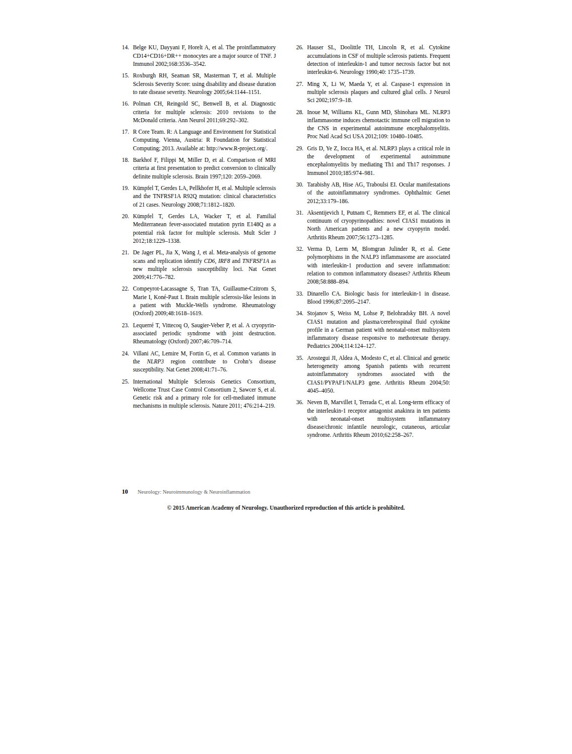14. Belge KU, Dayyani F, Horelt A, et al. The proinflammatory CD14+CD16+DR++ monocytes are a major source of TNF. J Immunol 2002;168:3536–3542.
15. Roxburgh RH, Seaman SR, Masterman T, et al. Multiple Sclerosis Severity Score: using disability and disease duration to rate disease severity. Neurology 2005;64:1144–1151.
16. Polman CH, Reingold SC, Benwell B, et al. Diagnostic criteria for multiple sclerosis: 2010 revisions to the McDonald criteria. Ann Neurol 2011;69:292–302.
17. R Core Team. R: A Language and Environment for Statistical Computing. Vienna, Austria: R Foundation for Statistical Computing; 2013. Available at: http://www.R-project.org/.
18. Barkhof F, Filippi M, Miller D, et al. Comparison of MRI criteria at first presentation to predict conversion to clinically definite multiple sclerosis. Brain 1997;120: 2059–2069.
19. Kümpfel T, Gerdes LA, Pellkhofer H, et al. Multiple sclerosis and the TNFRSF1A R92Q mutation: clinical characteristics of 21 cases. Neurology 2008;71:1812–1820.
20. Kümpfel T, Gerdes LA, Wacker T, et al. Familial Mediterranean fever-associated mutation pyrin E148Q as a potential risk factor for multiple sclerosis. Mult Scler J 2012;18:1229–1338.
21. De Jager PL, Jia X, Wang J, et al. Meta-analysis of genome scans and replication identify CD6, IRF8 and TNFRSF1A as new multiple sclerosis susceptibility loci. Nat Genet 2009;41:776–782.
22. Compeyrot-Lacassagne S, Tran TA, Guillaume-Czitrom S, Marie I, Koné-Paut I. Brain multiple sclerosis-like lesions in a patient with Muckle-Wells syndrome. Rheumatology (Oxford) 2009;48:1618–1619.
23. Lequerré T, Vittecoq O, Saugier-Veber P, et al. A cryopyrin-associated periodic syndrome with joint destruction. Rheumatology (Oxford) 2007;46:709–714.
24. Villani AC, Lemire M, Fortin G, et al. Common variants in the NLRP3 region contribute to Crohn’s disease susceptibility. Nat Genet 2008;41:71–76.
25. International Multiple Sclerosis Genetics Consortium, Wellcome Trust Case Control Consortium 2, Sawcer S, et al. Genetic risk and a primary role for cell-mediated immune mechanisms in multiple sclerosis. Nature 2011; 476:214–219.
26. Hauser SL, Doolittle TH, Lincoln R, et al. Cytokine accumulations in CSF of multiple sclerosis patients. Frequent detection of interleukin-1 and tumor necrosis factor but not interleukin-6. Neurology 1990;40: 1735–1739.
27. Ming X, Li W, Maeda Y, et al. Caspase-1 expression in multiple sclerosis plaques and cultured glial cells. J Neurol Sci 2002;197:9–18.
28. Inoue M, Williams KL, Gunn MD, Shinohara ML. NLRP3 inflammasome induces chemotactic immune cell migration to the CNS in experimental autoimmune encephalomyelitis. Proc Natl Acad Sci USA 2012;109: 10480–10485.
29. Gris D, Ye Z, Iocca HA, et al. NLRP3 plays a critical role in the development of experimental autoimmune encephalomyelitis by mediating Th1 and Th17 responses. J Immunol 2010;185:974–981.
30. Tarabishy AB, Hise AG, Traboulsi EI. Ocular manifestations of the autoinflammatory syndromes. Ophthalmic Genet 2012;33:179–186.
31. Aksentijevich I, Putnam C, Remmers EF, et al. The clinical continuum of cryopyrinopathies: novel CIAS1 mutations in North American patients and a new cryopyrin model. Arthritis Rheum 2007;56:1273–1285.
32. Verma D, Lerm M, Blomgran Julinder R, et al. Gene polymorphisms in the NALP3 inflammasome are associated with interleukin-1 production and severe inflammation: relation to common inflammatory diseases? Arthritis Rheum 2008;58:888–894.
33. Dinarello CA. Biologic basis for interleukin-1 in disease. Blood 1996;87:2095–2147.
34. Stojanov S, Weiss M, Lohse P, Belohradsky BH. A novel CIAS1 mutation and plasma/cerebrospinal fluid cytokine profile in a German patient with neonatal-onset multisystem inflammatory disease responsive to methotrexate therapy. Pediatrics 2004;114:124–127.
35. Arostegui JI, Aldea A, Modesto C, et al. Clinical and genetic heterogeneity among Spanish patients with recurrent autoinflammatory syndromes associated with the CIAS1/PYPAF1/NALP3 gene. Arthritis Rheum 2004;50: 4045–4050.
36. Neven B, Marvillet I, Terrada C, et al. Long-term efficacy of the interleukin-1 receptor antagonist anakinra in ten patients with neonatal-onset multisystem inflammatory disease/chronic infantile neurologic, cutaneous, articular syndrome. Arthritis Rheum 2010;62:258–267.
10 Neurology: Neuroimmunology & Neuroinflammation
© 2015 American Academy of Neurology. Unauthorized reproduction of this article is prohibited.